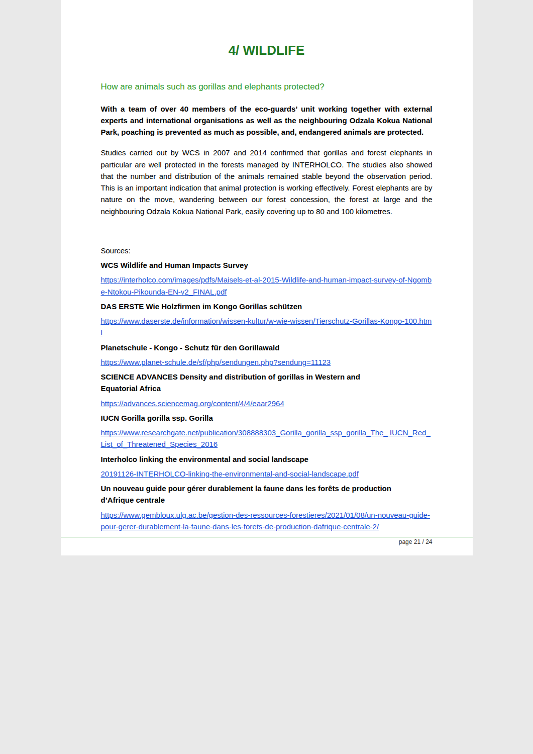4/ WILDLIFE
How are animals such as gorillas and elephants protected?
With a team of over 40 members of the eco-guards’ unit working together with external experts and international organisations as well as the neighbouring Odzala Kokua National Park, poaching is prevented as much as possible, and, endangered animals are protected.
Studies carried out by WCS in 2007 and 2014 confirmed that gorillas and forest elephants in particular are well protected in the forests managed by INTERHOLCO. The studies also showed that the number and distribution of the animals remained stable beyond the observation period. This is an important indication that animal protection is working effectively. Forest elephants are by nature on the move, wandering between our forest concession, the forest at large and the neighbouring Odzala Kokua National Park, easily covering up to 80 and 100 kilometres.
Sources:
WCS Wildlife and Human Impacts Survey
https://interholco.com/images/pdfs/Maisels-et-al-2015-Wildlife-and-human-impact-survey-of-Ngombe-Ntokou-Pikounda-EN-v2_FINAL.pdf
DAS ERSTE Wie Holzfirmen im Kongo Gorillas schützen
https://www.daserste.de/information/wissen-kultur/w-wie-wissen/Tierschutz-Gorillas-Kongo-100.html
Planetschule - Kongo - Schutz für den Gorillawald
https://www.planet-schule.de/sf/php/sendungen.php?sendung=11123
SCIENCE ADVANCES Density and distribution of gorillas in Western and
Equatorial Africa
https://advances.sciencemag.org/content/4/4/eaar2964
IUCN Gorilla gorilla ssp. Gorilla
https://www.researchgate.net/publication/308888303_Gorilla_gorilla_ssp_gorilla_The_ IUCN_Red_List_of_Threatened_Species_2016
Interholco linking the environmental and social landscape
20191126-INTERHOLCO-linking-the-environmental-and-social-landscape.pdf
Un nouveau guide pour gérer durablement la faune dans les forêts de production
d’Afrique centrale
https://www.gembloux.ulg.ac.be/gestion-des-ressources-forestieres/2021/01/08/un-nouveau-guide-pour-gerer-durablement-la-faune-dans-les-forets-de-production-dafrique-centrale-2/
page 21 / 24